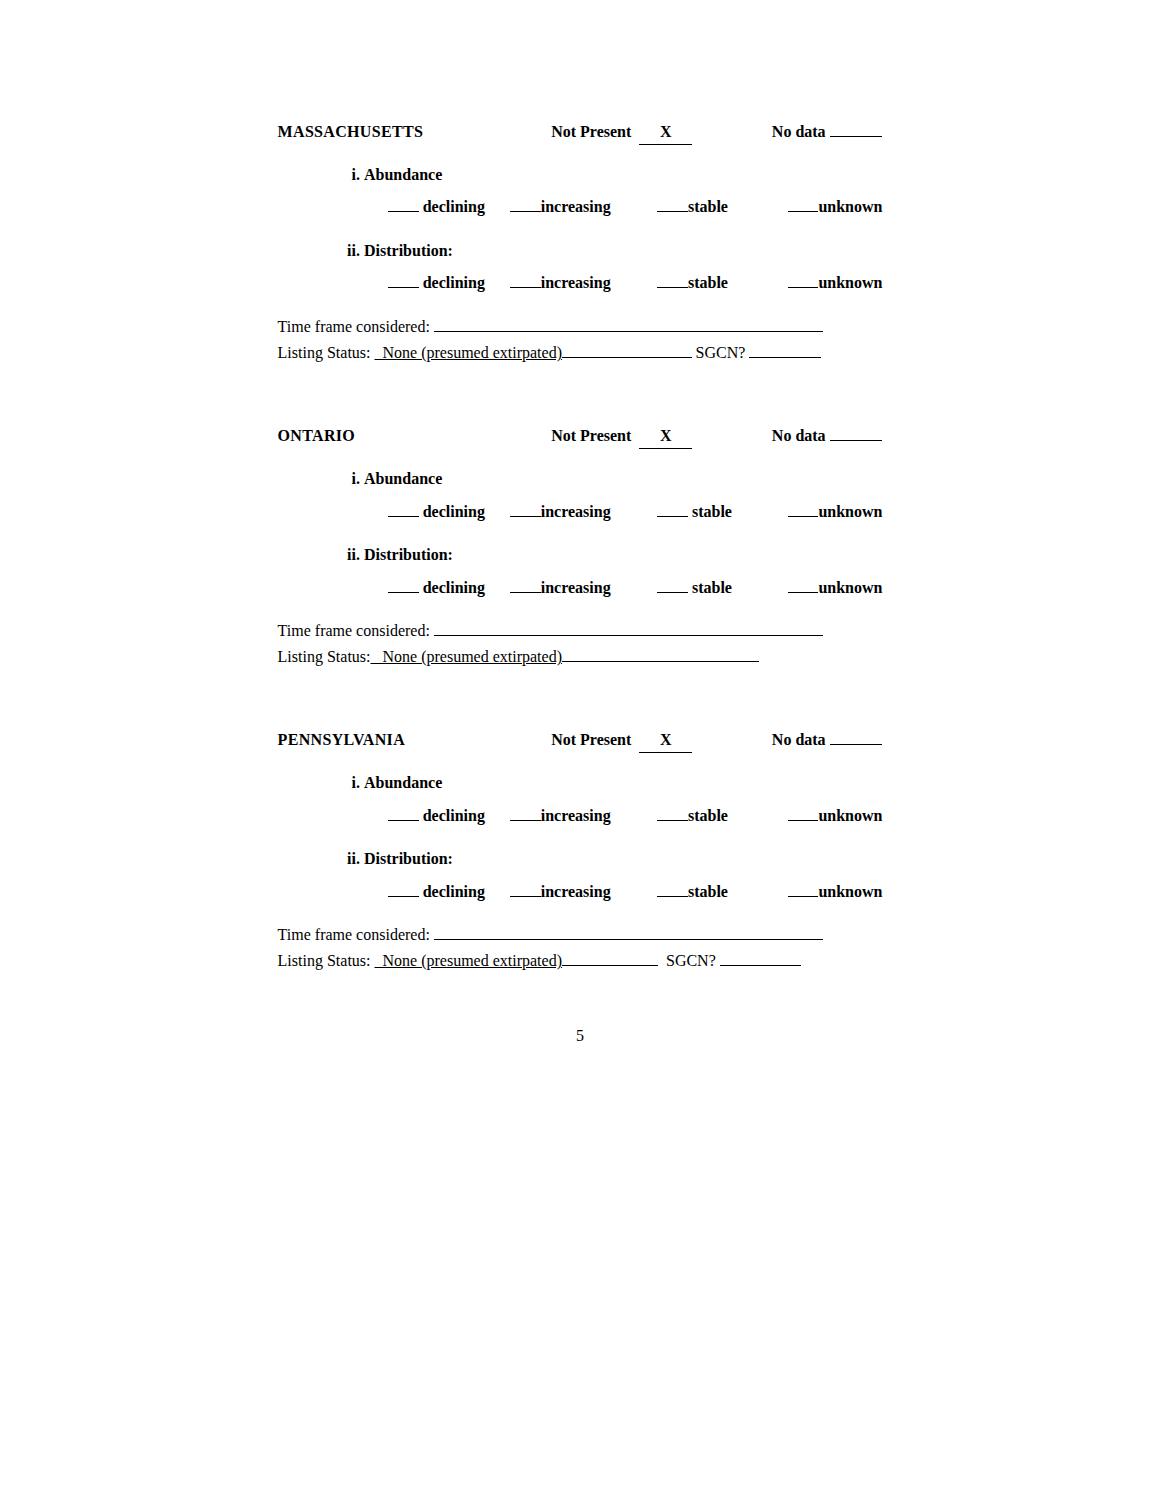MASSACHUSETTS Not Present X No data
Abundance
declining increasing stable unknown
Distribution:
declining increasing stable unknown
Time frame considered:
Listing Status: None (presumed extirpated) SGCN?
ONTARIO Not Present X No data
Abundance
declining increasing stable unknown
Distribution:
declining increasing stable unknown
Time frame considered:
Listing Status: None (presumed extirpated)
PENNSYLVANIA Not Present X No data
Abundance
declining increasing stable unknown
Distribution:
declining increasing stable unknown
Time frame considered:
Listing Status: None (presumed extirpated) SGCN?
5